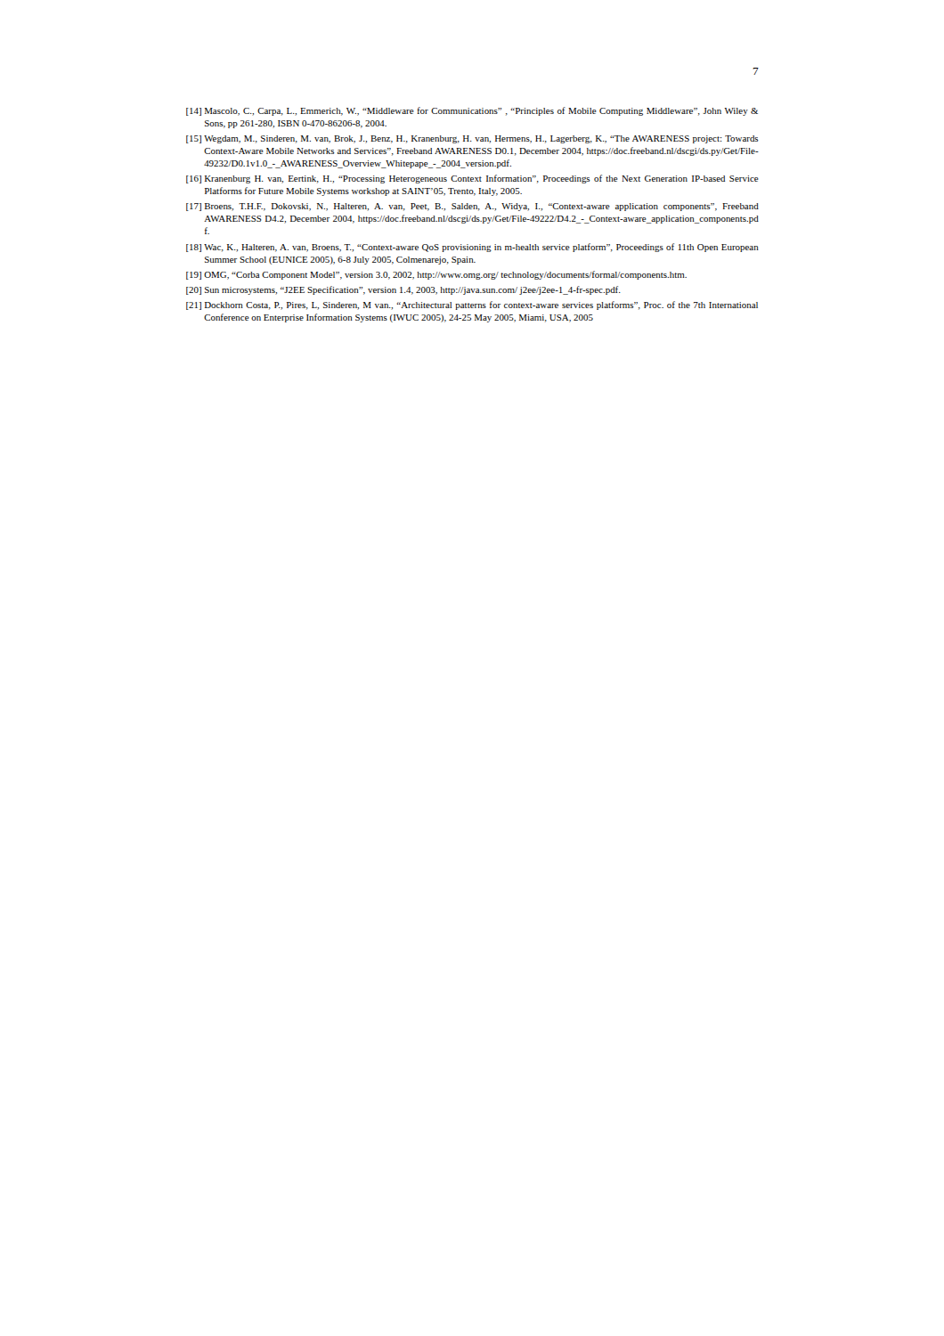7
[14] Mascolo, C., Carpa, L., Emmerich, W., “Middleware for Communications” , “Principles of Mobile Computing Middleware”, John Wiley & Sons, pp 261-280, ISBN 0-470-86206-8, 2004.
[15] Wegdam, M., Sinderen, M. van, Brok, J., Benz, H., Kranenburg, H. van, Hermens, H., Lagerberg, K., “The AWARENESS project: Towards Context-Aware Mobile Networks and Services”, Freeband AWARENESS D0.1, December 2004, https://doc.freeband.nl/dscgi/ds.py/Get/File-49232/D0.1v1.0_-_AWARENESS_Overview_Whitepape_-_2004_version.pdf.
[16] Kranenburg H. van, Eertink, H., “Processing Heterogeneous Context Information”, Proceedings of the Next Generation IP-based Service Platforms for Future Mobile Systems workshop at SAINT’05, Trento, Italy, 2005.
[17] Broens, T.H.F., Dokovski, N., Halteren, A. van, Peet, B., Salden, A., Widya, I., “Context-aware application components”, Freeband AWARENESS D4.2, December 2004, https://doc.freeband.nl/dscgi/ds.py/Get/File-49222/D4.2_-_Context-aware_application_components.pdf.
[18] Wac, K., Halteren, A. van, Broens, T., “Context-aware QoS provisioning in m-health service platform”, Proceedings of 11th Open European Summer School (EUNICE 2005), 6-8 July 2005, Colmenarejo, Spain.
[19] OMG, “Corba Component Model”, version 3.0, 2002, http://www.omg.org/ technology/documents/formal/components.htm.
[20] Sun microsystems, “J2EE Specification”, version 1.4, 2003, http://java.sun.com/ j2ee/j2ee-1_4-fr-spec.pdf.
[21] Dockhorn Costa, P., Pires, L, Sinderen, M van., “Architectural patterns for context-aware services platforms”, Proc. of the 7th International Conference on Enterprise Information Systems (IWUC 2005), 24-25 May 2005, Miami, USA, 2005